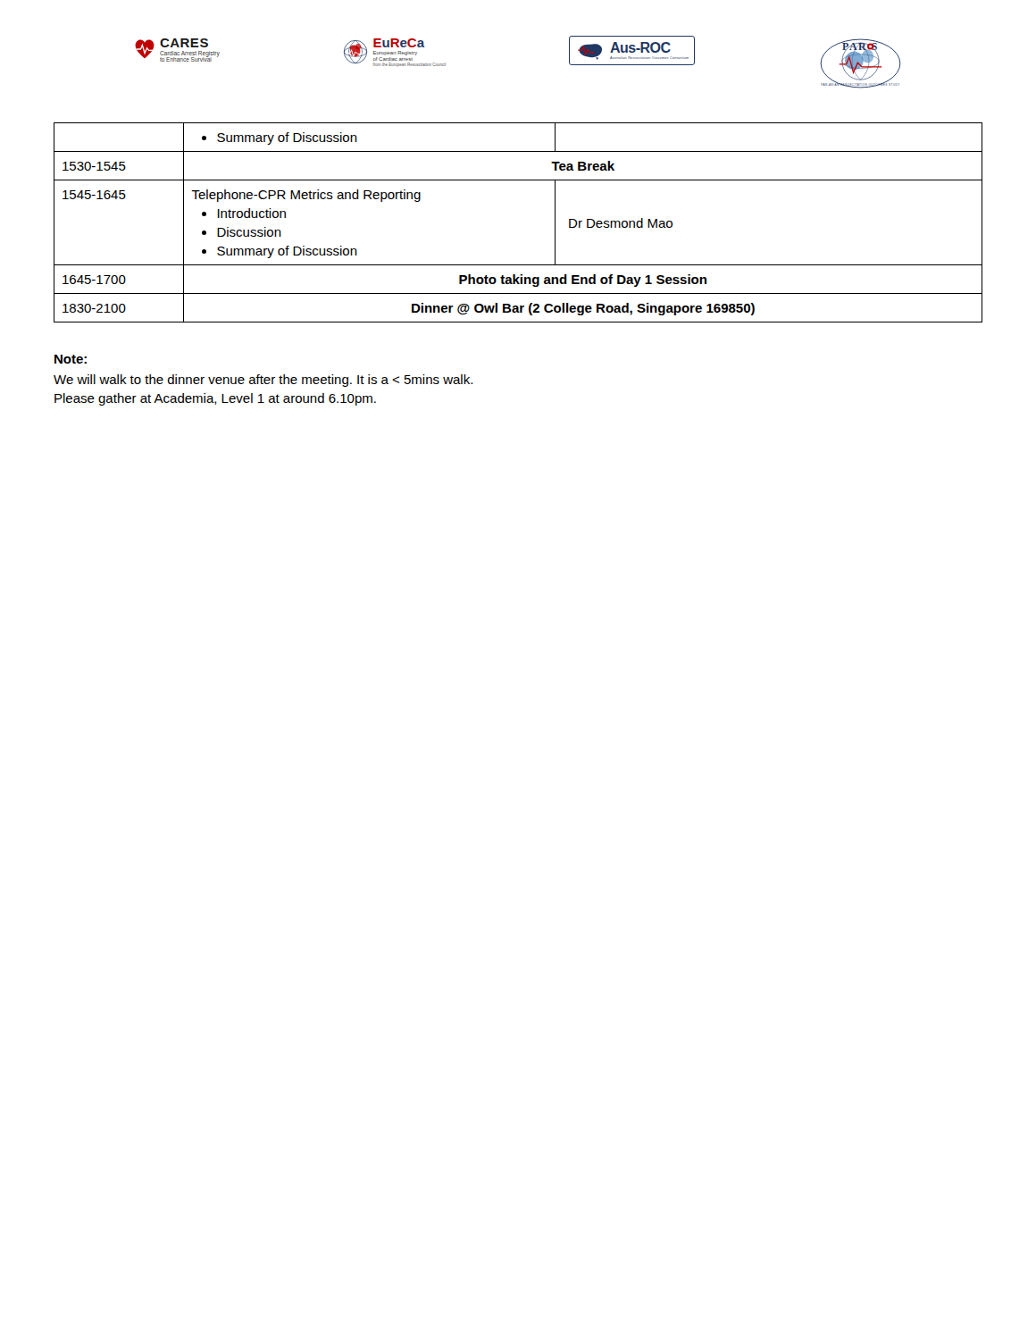CARES
Cardiac Arrest Registry
to Enhance Survival
EuReCa
European Registry
of Cardiac arrest
from the European Resuscitation Council
Aus-ROC
Australian Resuscitation Outcomes Consortium
PAR S PAN-ASIAN RESUSCITATION OUTCOMES STUDY
| | Summary of Discussion | |
| 1530-1545 | Tea Break |
| 1545-1645 | Telephone-CPR Metrics and Reporting Introduction Discussion Summary of Discussion | Dr Desmond Mao |
| 1645-1700 | Photo taking and End of Day 1 Session |
| 1830-2100 | Dinner @ Owl Bar (2 College Road, Singapore 169850) |
Note:
We will walk to the dinner venue after the meeting. It is a < 5mins walk.
Please gather at Academia, Level 1 at around 6.10pm.